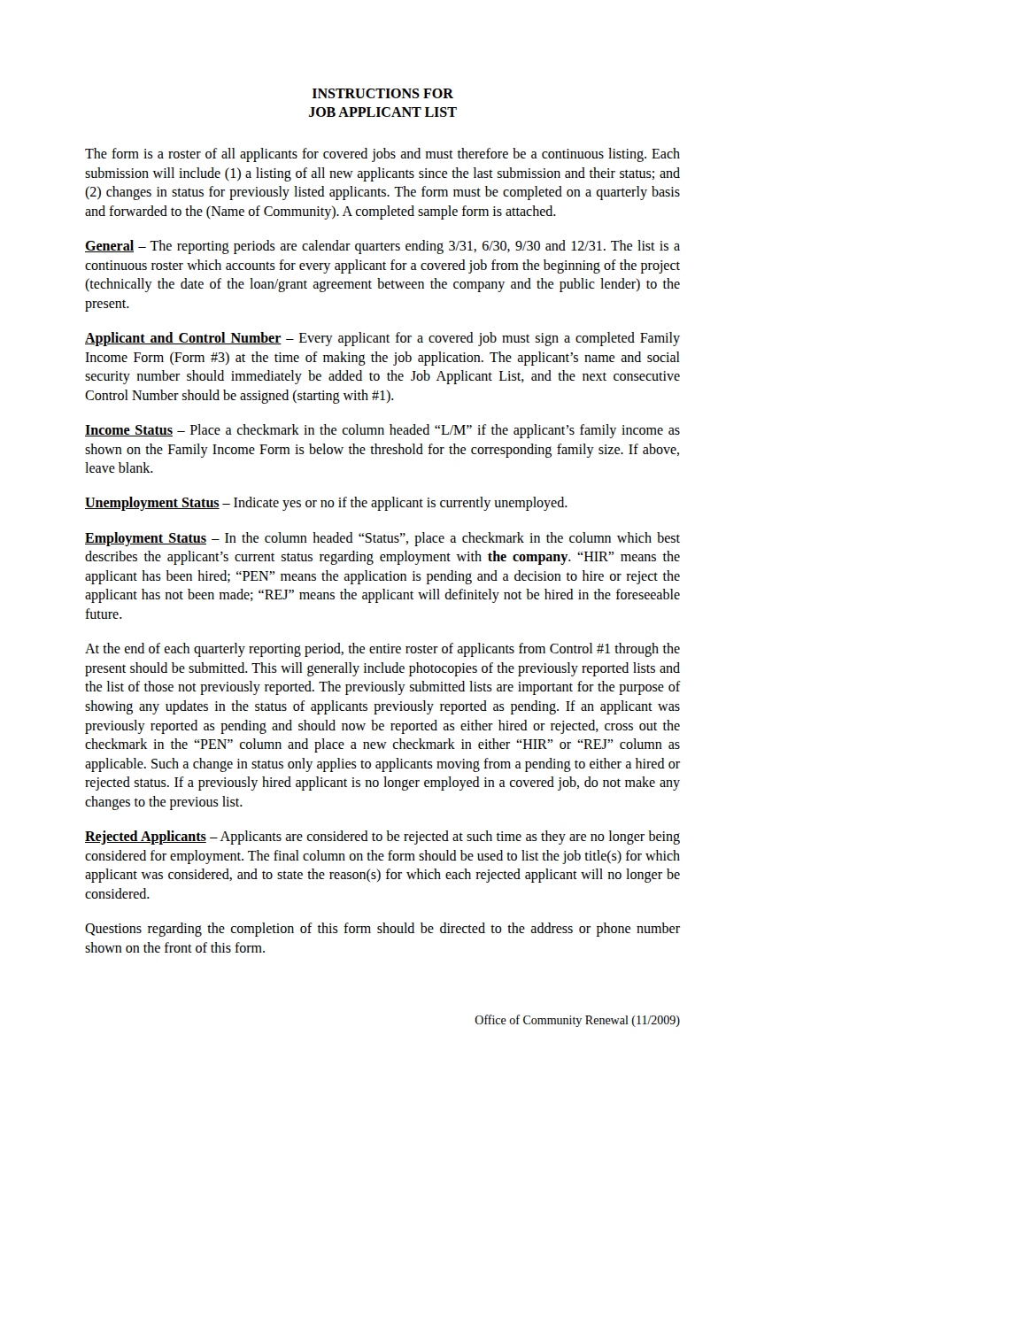INSTRUCTIONS FOR
JOB APPLICANT LIST
The form is a roster of all applicants for covered jobs and must therefore be a continuous listing. Each submission will include (1) a listing of all new applicants since the last submission and their status; and (2) changes in status for previously listed applicants. The form must be completed on a quarterly basis and forwarded to the (Name of Community). A completed sample form is attached.
General – The reporting periods are calendar quarters ending 3/31, 6/30, 9/30 and 12/31. The list is a continuous roster which accounts for every applicant for a covered job from the beginning of the project (technically the date of the loan/grant agreement between the company and the public lender) to the present.
Applicant and Control Number – Every applicant for a covered job must sign a completed Family Income Form (Form #3) at the time of making the job application. The applicant’s name and social security number should immediately be added to the Job Applicant List, and the next consecutive Control Number should be assigned (starting with #1).
Income Status – Place a checkmark in the column headed “L/M” if the applicant’s family income as shown on the Family Income Form is below the threshold for the corresponding family size. If above, leave blank.
Unemployment Status – Indicate yes or no if the applicant is currently unemployed.
Employment Status – In the column headed “Status”, place a checkmark in the column which best describes the applicant’s current status regarding employment with the company. “HIR” means the applicant has been hired; “PEN” means the application is pending and a decision to hire or reject the applicant has not been made; “REJ” means the applicant will definitely not be hired in the foreseeable future.
At the end of each quarterly reporting period, the entire roster of applicants from Control #1 through the present should be submitted. This will generally include photocopies of the previously reported lists and the list of those not previously reported. The previously submitted lists are important for the purpose of showing any updates in the status of applicants previously reported as pending. If an applicant was previously reported as pending and should now be reported as either hired or rejected, cross out the checkmark in the “PEN” column and place a new checkmark in either “HIR” or “REJ” column as applicable. Such a change in status only applies to applicants moving from a pending to either a hired or rejected status. If a previously hired applicant is no longer employed in a covered job, do not make any changes to the previous list.
Rejected Applicants – Applicants are considered to be rejected at such time as they are no longer being considered for employment. The final column on the form should be used to list the job title(s) for which applicant was considered, and to state the reason(s) for which each rejected applicant will no longer be considered.
Questions regarding the completion of this form should be directed to the address or phone number shown on the front of this form.
Office of Community Renewal (11/2009)